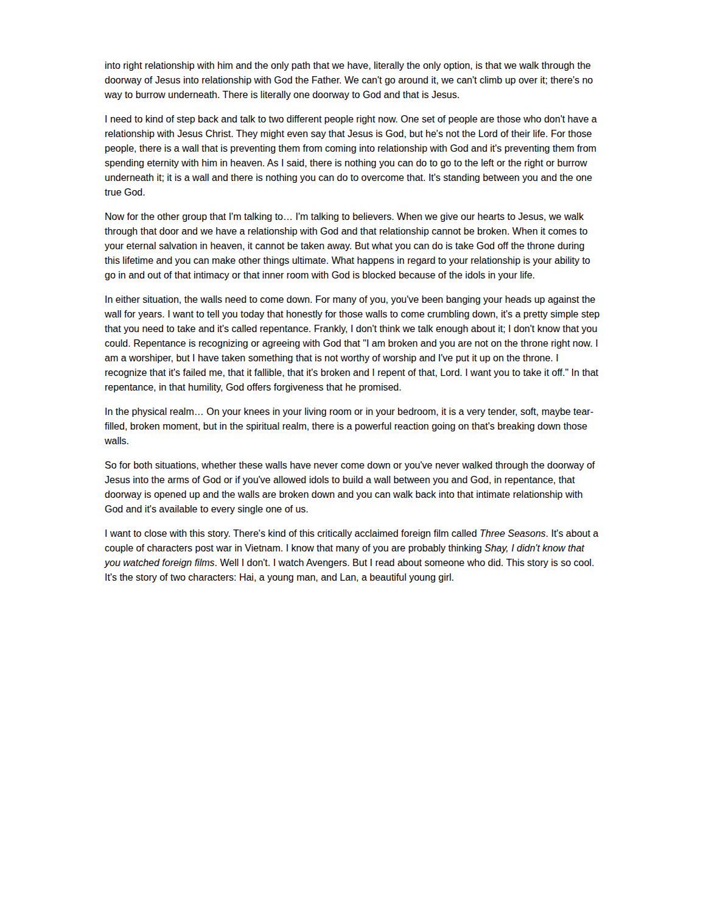into right relationship with him and the only path that we have, literally the only option, is that we walk through the doorway of Jesus into relationship with God the Father. We can't go around it, we can't climb up over it; there's no way to burrow underneath. There is literally one doorway to God and that is Jesus.
I need to kind of step back and talk to two different people right now. One set of people are those who don't have a relationship with Jesus Christ. They might even say that Jesus is God, but he's not the Lord of their life. For those people, there is a wall that is preventing them from coming into relationship with God and it's preventing them from spending eternity with him in heaven. As I said, there is nothing you can do to go to the left or the right or burrow underneath it; it is a wall and there is nothing you can do to overcome that. It's standing between you and the one true God.
Now for the other group that I'm talking to… I'm talking to believers. When we give our hearts to Jesus, we walk through that door and we have a relationship with God and that relationship cannot be broken. When it comes to your eternal salvation in heaven, it cannot be taken away. But what you can do is take God off the throne during this lifetime and you can make other things ultimate. What happens in regard to your relationship is your ability to go in and out of that intimacy or that inner room with God is blocked because of the idols in your life.
In either situation, the walls need to come down. For many of you, you've been banging your heads up against the wall for years. I want to tell you today that honestly for those walls to come crumbling down, it's a pretty simple step that you need to take and it's called repentance. Frankly, I don't think we talk enough about it; I don't know that you could. Repentance is recognizing or agreeing with God that "I am broken and you are not on the throne right now. I am a worshiper, but I have taken something that is not worthy of worship and I've put it up on the throne. I recognize that it's failed me, that it fallible, that it's broken and I repent of that, Lord. I want you to take it off." In that repentance, in that humility, God offers forgiveness that he promised.
In the physical realm… On your knees in your living room or in your bedroom, it is a very tender, soft, maybe tear-filled, broken moment, but in the spiritual realm, there is a powerful reaction going on that's breaking down those walls.
So for both situations, whether these walls have never come down or you've never walked through the doorway of Jesus into the arms of God or if you've allowed idols to build a wall between you and God, in repentance, that doorway is opened up and the walls are broken down and you can walk back into that intimate relationship with God and it's available to every single one of us.
I want to close with this story. There's kind of this critically acclaimed foreign film called Three Seasons. It's about a couple of characters post war in Vietnam. I know that many of you are probably thinking Shay, I didn't know that you watched foreign films. Well I don't. I watch Avengers. But I read about someone who did. This story is so cool. It's the story of two characters: Hai, a young man, and Lan, a beautiful young girl.